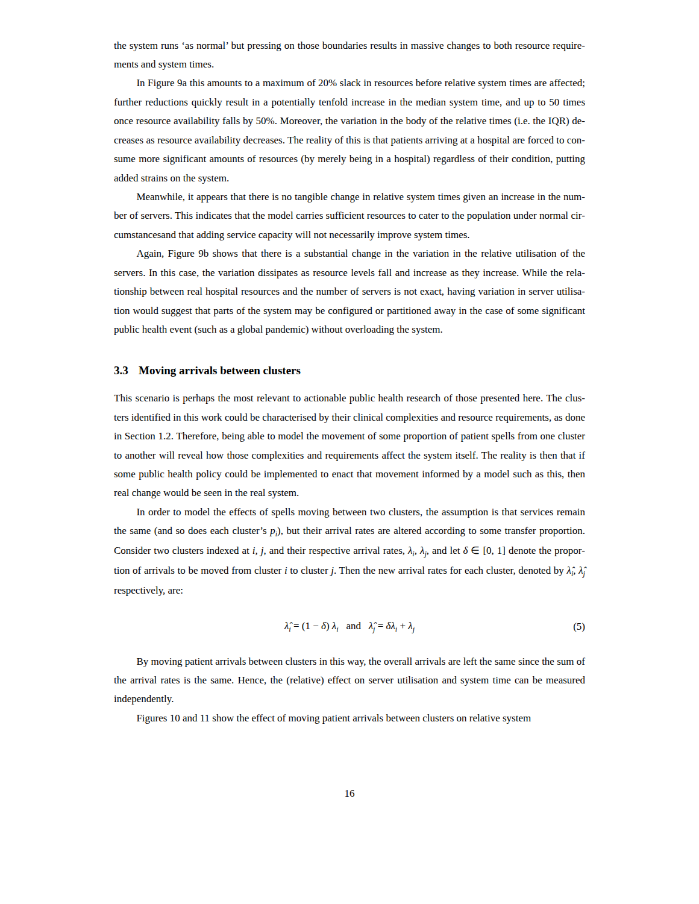the system runs ‘as normal’ but pressing on those boundaries results in massive changes to both resource requirements and system times.
In Figure 9a this amounts to a maximum of 20% slack in resources before relative system times are affected; further reductions quickly result in a potentially tenfold increase in the median system time, and up to 50 times once resource availability falls by 50%. Moreover, the variation in the body of the relative times (i.e. the IQR) decreases as resource availability decreases. The reality of this is that patients arriving at a hospital are forced to consume more significant amounts of resources (by merely being in a hospital) regardless of their condition, putting added strains on the system.
Meanwhile, it appears that there is no tangible change in relative system times given an increase in the number of servers. This indicates that the model carries sufficient resources to cater to the population under normal circumstancesand that adding service capacity will not necessarily improve system times.
Again, Figure 9b shows that there is a substantial change in the variation in the relative utilisation of the servers. In this case, the variation dissipates as resource levels fall and increase as they increase. While the relationship between real hospital resources and the number of servers is not exact, having variation in server utilisation would suggest that parts of the system may be configured or partitioned away in the case of some significant public health event (such as a global pandemic) without overloading the system.
3.3 Moving arrivals between clusters
This scenario is perhaps the most relevant to actionable public health research of those presented here. The clusters identified in this work could be characterised by their clinical complexities and resource requirements, as done in Section 1.2. Therefore, being able to model the movement of some proportion of patient spells from one cluster to another will reveal how those complexities and requirements affect the system itself. The reality is then that if some public health policy could be implemented to enact that movement informed by a model such as this, then real change would be seen in the real system.
In order to model the effects of spells moving between two clusters, the assumption is that services remain the same (and so does each cluster’s pi), but their arrival rates are altered according to some transfer proportion. Consider two clusters indexed at i, j, and their respective arrival rates, λi, λj, and let δ ∈ [0, 1] denote the proportion of arrivals to be moved from cluster i to cluster j. Then the new arrival rates for each cluster, denoted by λ̂i, λ̂j respectively, are:
λ̂i = (1 − δ) λi and λ̂j = δλi + λj (5)
By moving patient arrivals between clusters in this way, the overall arrivals are left the same since the sum of the arrival rates is the same. Hence, the (relative) effect on server utilisation and system time can be measured independently.
Figures 10 and 11 show the effect of moving patient arrivals between clusters on relative system
16